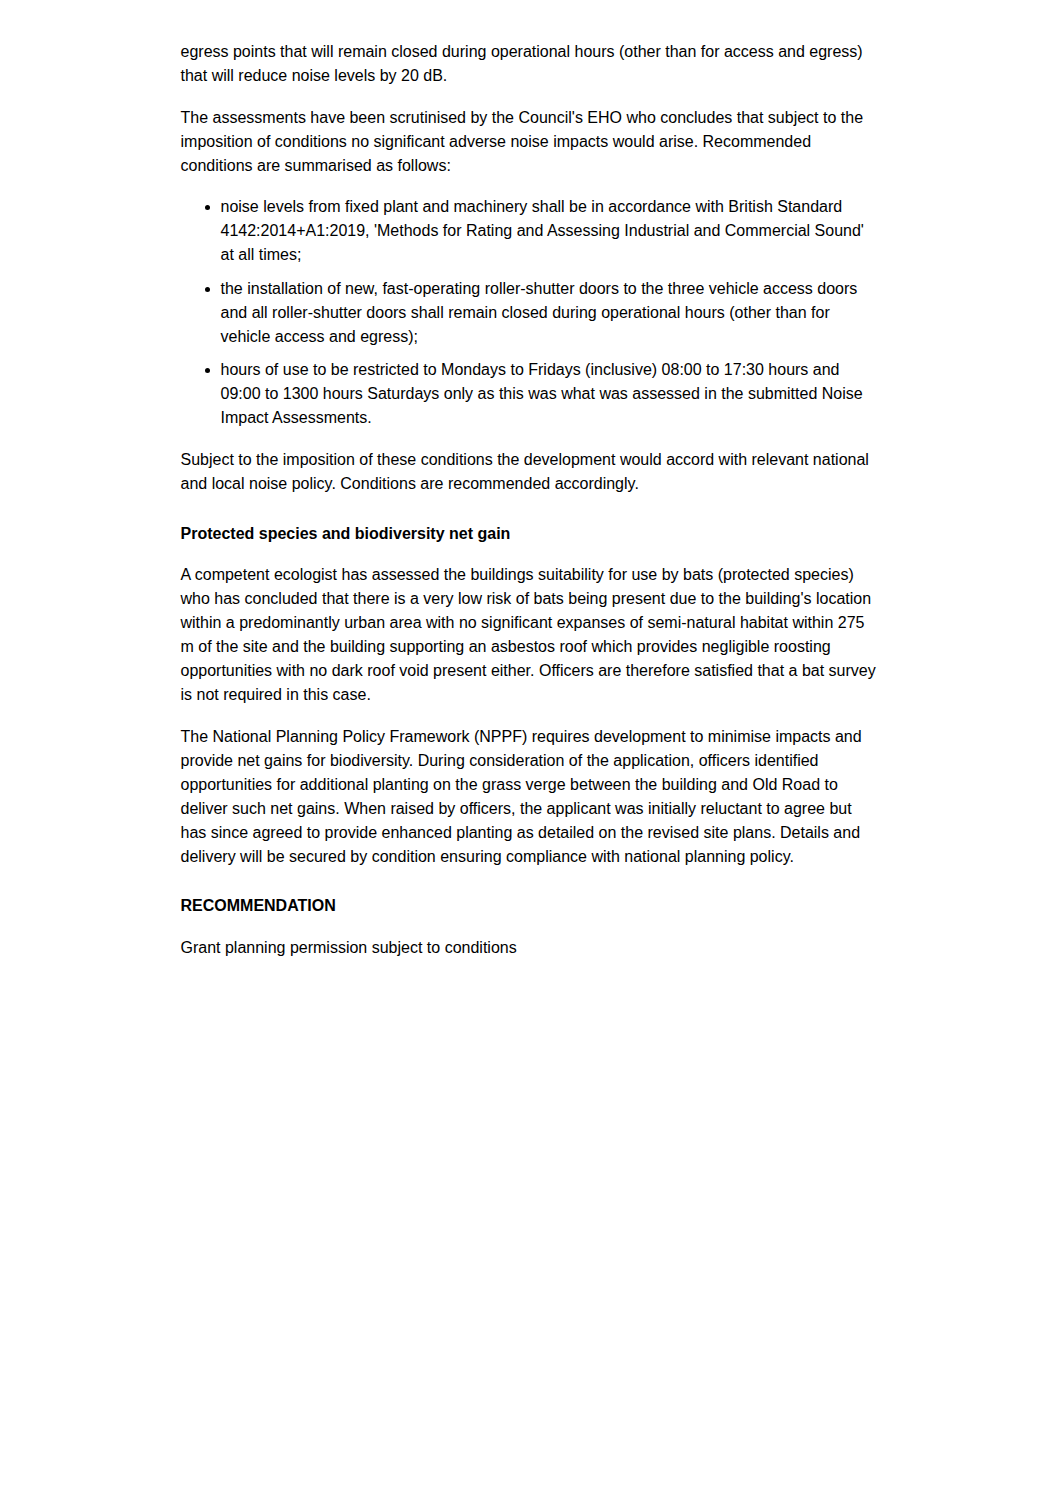egress points that will remain closed during operational hours (other than for access and egress) that will reduce noise levels by 20 dB.
The assessments have been scrutinised by the Council's EHO who concludes that subject to the imposition of conditions no significant adverse noise impacts would arise. Recommended conditions are summarised as follows:
noise levels from fixed plant and machinery shall be in accordance with British Standard 4142:2014+A1:2019, 'Methods for Rating and Assessing Industrial and Commercial Sound' at all times;
the installation of new, fast-operating roller-shutter doors to the three vehicle access doors and all roller-shutter doors shall remain closed during operational hours (other than for vehicle access and egress);
hours of use to be restricted to Mondays to Fridays (inclusive) 08:00 to 17:30 hours and 09:00 to 1300 hours Saturdays only as this was what was assessed in the submitted Noise Impact Assessments.
Subject to the imposition of these conditions the development would accord with relevant national and local noise policy. Conditions are recommended accordingly.
Protected species and biodiversity net gain
A competent ecologist has assessed the buildings suitability for use by bats (protected species) who has concluded that there is a very low risk of bats being present due to the building's location within a predominantly urban area with no significant expanses of semi-natural habitat within 275 m of the site and the building supporting an asbestos roof which provides negligible roosting opportunities with no dark roof void present either. Officers are therefore satisfied that a bat survey is not required in this case.
The National Planning Policy Framework (NPPF) requires development to minimise impacts and provide net gains for biodiversity. During consideration of the application, officers identified opportunities for additional planting on the grass verge between the building and Old Road to deliver such net gains. When raised by officers, the applicant was initially reluctant to agree but has since agreed to provide enhanced planting as detailed on the revised site plans. Details and delivery will be secured by condition ensuring compliance with national planning policy.
RECOMMENDATION
Grant planning permission subject to conditions